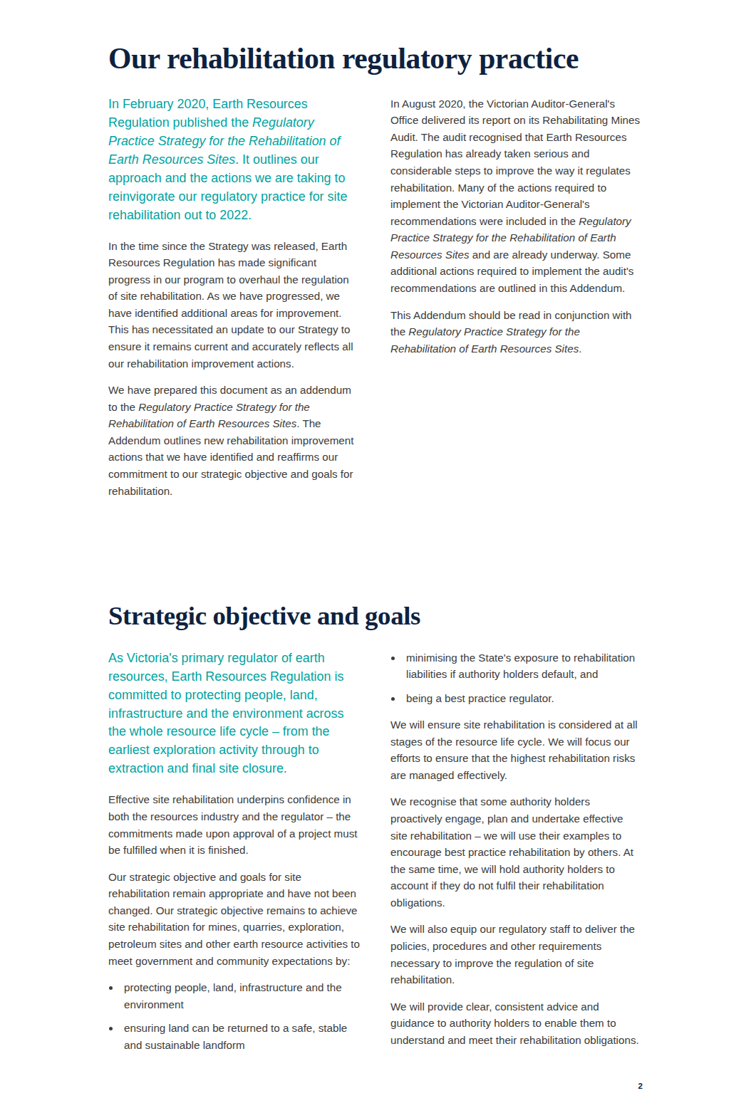Our rehabilitation regulatory practice
In February 2020, Earth Resources Regulation published the Regulatory Practice Strategy for the Rehabilitation of Earth Resources Sites. It outlines our approach and the actions we are taking to reinvigorate our regulatory practice for site rehabilitation out to 2022.
In the time since the Strategy was released, Earth Resources Regulation has made significant progress in our program to overhaul the regulation of site rehabilitation. As we have progressed, we have identified additional areas for improvement. This has necessitated an update to our Strategy to ensure it remains current and accurately reflects all our rehabilitation improvement actions.
We have prepared this document as an addendum to the Regulatory Practice Strategy for the Rehabilitation of Earth Resources Sites. The Addendum outlines new rehabilitation improvement actions that we have identified and reaffirms our commitment to our strategic objective and goals for rehabilitation.
In August 2020, the Victorian Auditor-General's Office delivered its report on its Rehabilitating Mines Audit. The audit recognised that Earth Resources Regulation has already taken serious and considerable steps to improve the way it regulates rehabilitation. Many of the actions required to implement the Victorian Auditor-General's recommendations were included in the Regulatory Practice Strategy for the Rehabilitation of Earth Resources Sites and are already underway. Some additional actions required to implement the audit's recommendations are outlined in this Addendum.
This Addendum should be read in conjunction with the Regulatory Practice Strategy for the Rehabilitation of Earth Resources Sites.
Strategic objective and goals
As Victoria's primary regulator of earth resources, Earth Resources Regulation is committed to protecting people, land, infrastructure and the environment across the whole resource life cycle – from the earliest exploration activity through to extraction and final site closure.
Effective site rehabilitation underpins confidence in both the resources industry and the regulator – the commitments made upon approval of a project must be fulfilled when it is finished.
Our strategic objective and goals for site rehabilitation remain appropriate and have not been changed. Our strategic objective remains to achieve site rehabilitation for mines, quarries, exploration, petroleum sites and other earth resource activities to meet government and community expectations by:
protecting people, land, infrastructure and the environment
ensuring land can be returned to a safe, stable and sustainable landform
minimising the State's exposure to rehabilitation liabilities if authority holders default, and
being a best practice regulator.
We will ensure site rehabilitation is considered at all stages of the resource life cycle. We will focus our efforts to ensure that the highest rehabilitation risks are managed effectively.
We recognise that some authority holders proactively engage, plan and undertake effective site rehabilitation – we will use their examples to encourage best practice rehabilitation by others. At the same time, we will hold authority holders to account if they do not fulfil their rehabilitation obligations.
We will also equip our regulatory staff to deliver the policies, procedures and other requirements necessary to improve the regulation of site rehabilitation.
We will provide clear, consistent advice and guidance to authority holders to enable them to understand and meet their rehabilitation obligations.
2